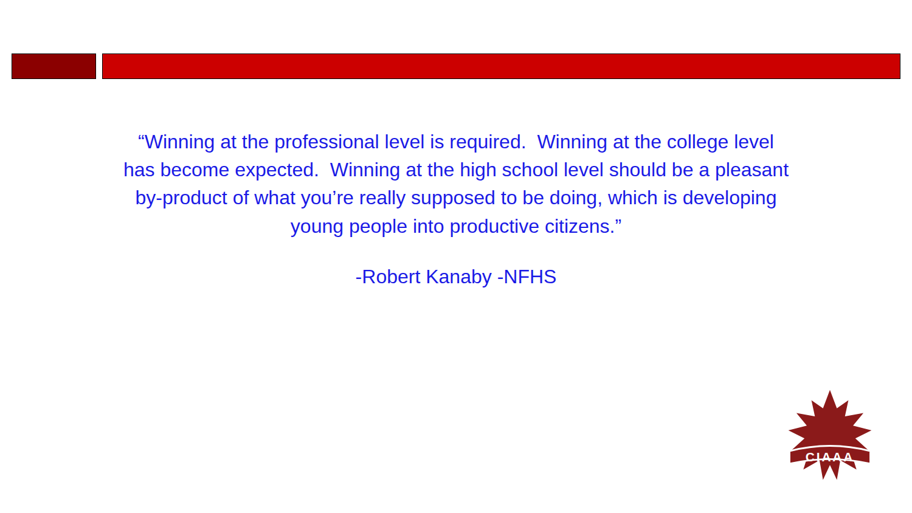“Winning at the professional level is required. Winning at the college level has become expected. Winning at the high school level should be a pleasant by-product of what you’re really supposed to be doing, which is developing young people into productive citizens.”
-Robert Kanaby -NFHS
CIAAA